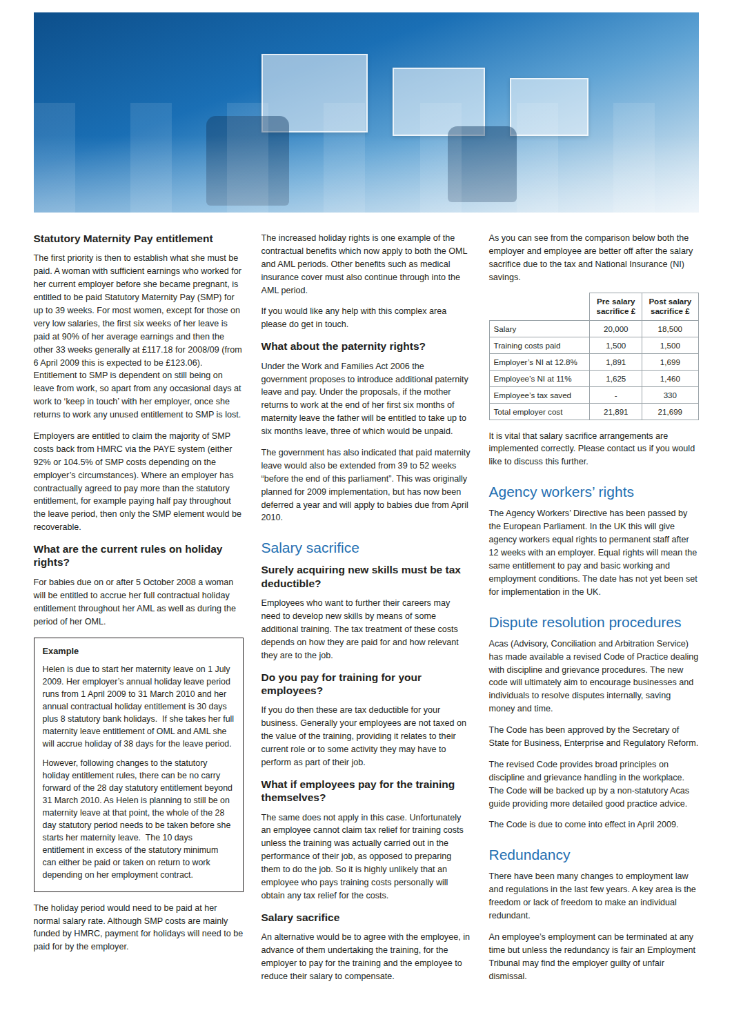Statutory Maternity Pay entitlement
The first priority is then to establish what she must be paid. A woman with sufficient earnings who worked for her current employer before she became pregnant, is entitled to be paid Statutory Maternity Pay (SMP) for up to 39 weeks. For most women, except for those on very low salaries, the first six weeks of her leave is paid at 90% of her average earnings and then the other 33 weeks generally at £117.18 for 2008/09 (from 6 April 2009 this is expected to be £123.06). Entitlement to SMP is dependent on still being on leave from work, so apart from any occasional days at work to ‘keep in touch’ with her employer, once she returns to work any unused entitlement to SMP is lost.
Employers are entitled to claim the majority of SMP costs back from HMRC via the PAYE system (either 92% or 104.5% of SMP costs depending on the employer’s circumstances). Where an employer has contractually agreed to pay more than the statutory entitlement, for example paying half pay throughout the leave period, then only the SMP element would be recoverable.
What are the current rules on holiday rights?
For babies due on or after 5 October 2008 a woman will be entitled to accrue her full contractual holiday entitlement throughout her AML as well as during the period of her OML.
Example
Helen is due to start her maternity leave on 1 July 2009. Her employer’s annual holiday leave period runs from 1 April 2009 to 31 March 2010 and her annual contractual holiday entitlement is 30 days plus 8 statutory bank holidays. If she takes her full maternity leave entitlement of OML and AML she will accrue holiday of 38 days for the leave period.
However, following changes to the statutory holiday entitlement rules, there can be no carry forward of the 28 day statutory entitlement beyond 31 March 2010. As Helen is planning to still be on maternity leave at that point, the whole of the 28 day statutory period needs to be taken before she starts her maternity leave. The 10 days entitlement in excess of the statutory minimum can either be paid or taken on return to work depending on her employment contract.
The holiday period would need to be paid at her normal salary rate. Although SMP costs are mainly funded by HMRC, payment for holidays will need to be paid for by the employer.
The increased holiday rights is one example of the contractual benefits which now apply to both the OML and AML periods. Other benefits such as medical insurance cover must also continue through into the AML period.
If you would like any help with this complex area please do get in touch.
What about the paternity rights?
Under the Work and Families Act 2006 the government proposes to introduce additional paternity leave and pay. Under the proposals, if the mother returns to work at the end of her first six months of maternity leave the father will be entitled to take up to six months leave, three of which would be unpaid.
The government has also indicated that paid maternity leave would also be extended from 39 to 52 weeks “before the end of this parliament”. This was originally planned for 2009 implementation, but has now been deferred a year and will apply to babies due from April 2010.
Salary sacrifice
Surely acquiring new skills must be tax deductible?
Employees who want to further their careers may need to develop new skills by means of some additional training. The tax treatment of these costs depends on how they are paid for and how relevant they are to the job.
Do you pay for training for your employees?
If you do then these are tax deductible for your business. Generally your employees are not taxed on the value of the training, providing it relates to their current role or to some activity they may have to perform as part of their job.
What if employees pay for the training themselves?
The same does not apply in this case. Unfortunately an employee cannot claim tax relief for training costs unless the training was actually carried out in the performance of their job, as opposed to preparing them to do the job. So it is highly unlikely that an employee who pays training costs personally will obtain any tax relief for the costs.
Salary sacrifice
An alternative would be to agree with the employee, in advance of them undertaking the training, for the employer to pay for the training and the employee to reduce their salary to compensate.
As you can see from the comparison below both the employer and employee are better off after the salary sacrifice due to the tax and National Insurance (NI) savings.
| | Pre salary sacrifice £ | Post salary sacrifice £ |
| --- | --- | --- |
| Salary | 20,000 | 18,500 |
| Training costs paid | 1,500 | 1,500 |
| Employer’s NI at 12.8% | 1,891 | 1,699 |
| Employee’s NI at 11% | 1,625 | 1,460 |
| Employee’s tax saved | - | 330 |
| Total employer cost | 21,891 | 21,699 |
It is vital that salary sacrifice arrangements are implemented correctly. Please contact us if you would like to discuss this further.
Agency workers’ rights
The Agency Workers’ Directive has been passed by the European Parliament. In the UK this will give agency workers equal rights to permanent staff after 12 weeks with an employer. Equal rights will mean the same entitlement to pay and basic working and employment conditions. The date has not yet been set for implementation in the UK.
Dispute resolution procedures
Acas (Advisory, Conciliation and Arbitration Service) has made available a revised Code of Practice dealing with discipline and grievance procedures. The new code will ultimately aim to encourage businesses and individuals to resolve disputes internally, saving money and time.
The Code has been approved by the Secretary of State for Business, Enterprise and Regulatory Reform.
The revised Code provides broad principles on discipline and grievance handling in the workplace. The Code will be backed up by a non-statutory Acas guide providing more detailed good practice advice.
The Code is due to come into effect in April 2009.
Redundancy
There have been many changes to employment law and regulations in the last few years. A key area is the freedom or lack of freedom to make an individual redundant.
An employee’s employment can be terminated at any time but unless the redundancy is fair an Employment Tribunal may find the employer guilty of unfair dismissal.